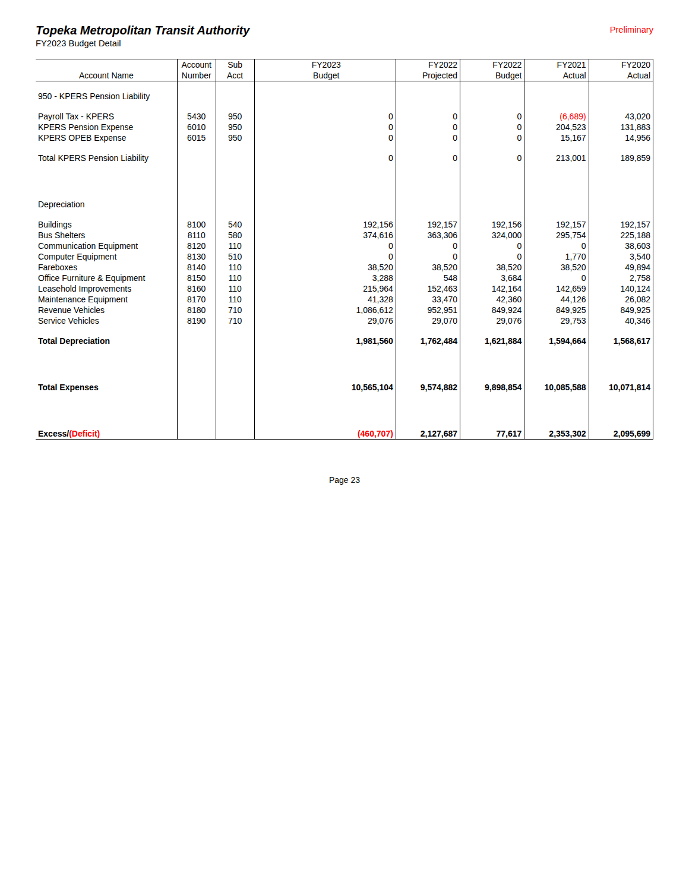Topeka Metropolitan Transit Authority
FY2023 Budget Detail
Preliminary
| | Account | Sub | FY2023 | FY2022 | FY2022 | FY2021 | FY2020 |
| Account Name | Number | Acct | Budget | Projected | Budget | Actual | Actual |
| 950 - KPERS Pension Liability | | | | | | | |
| Payroll Tax - KPERS | 5430 | 950 | 0 | 0 | 0 | (6,689) | 43,020 |
| KPERS Pension Expense | 6010 | 950 | 0 | 0 | 0 | 204,523 | 131,883 |
| KPERS OPEB Expense | 6015 | 950 | 0 | 0 | 0 | 15,167 | 14,956 |
| Total KPERS Pension Liability | | | 0 | 0 | 0 | 213,001 | 189,859 |
| Depreciation | | | | | | | |
| Buildings | 8100 | 540 | 192,156 | 192,157 | 192,156 | 192,157 | 192,157 |
| Bus Shelters | 8110 | 580 | 374,616 | 363,306 | 324,000 | 295,754 | 225,188 |
| Communication Equipment | 8120 | 110 | 0 | 0 | 0 | 0 | 38,603 |
| Computer Equipment | 8130 | 510 | 0 | 0 | 0 | 1,770 | 3,540 |
| Fareboxes | 8140 | 110 | 38,520 | 38,520 | 38,520 | 38,520 | 49,894 |
| Office Furniture & Equipment | 8150 | 110 | 3,288 | 548 | 3,684 | 0 | 2,758 |
| Leasehold Improvements | 8160 | 110 | 215,964 | 152,463 | 142,164 | 142,659 | 140,124 |
| Maintenance Equipment | 8170 | 110 | 41,328 | 33,470 | 42,360 | 44,126 | 26,082 |
| Revenue Vehicles | 8180 | 710 | 1,086,612 | 952,951 | 849,924 | 849,925 | 849,925 |
| Service Vehicles | 8190 | 710 | 29,076 | 29,070 | 29,076 | 29,753 | 40,346 |
| Total Depreciation | | | 1,981,560 | 1,762,484 | 1,621,884 | 1,594,664 | 1,568,617 |
| Total Expenses | | | 10,565,104 | 9,574,882 | 9,898,854 | 10,085,588 | 10,071,814 |
| Excess/ (Deficit) | | | (460,707) | 2,127,687 | 77,617 | 2,353,302 | 2,095,699 |
Page 23